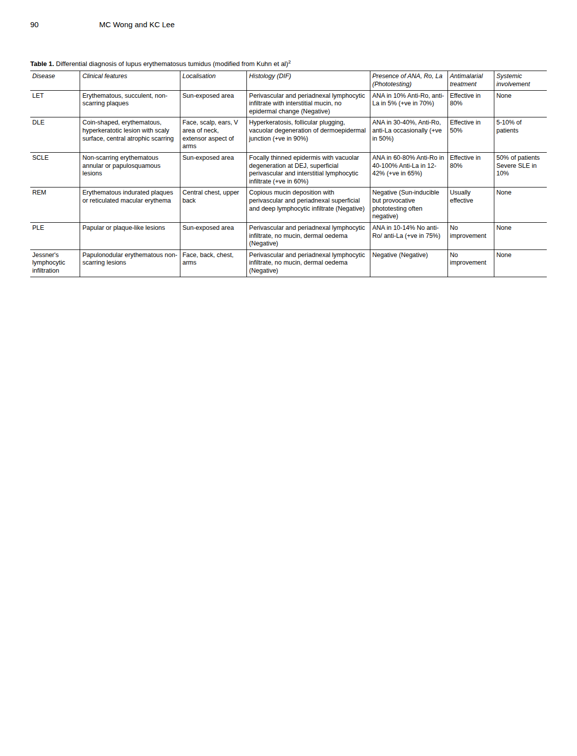90 MC Wong and KC Lee
Table 1. Differential diagnosis of lupus erythematosus tumidus (modified from Kuhn et al)2
| Disease | Clinical features | Localisation | Histology (DIF) | Presence of ANA, Ro, La (Phototesting) | Antimalarial treatment | Systemic involvement |
| --- | --- | --- | --- | --- | --- | --- |
| LET | Erythematous, succulent, non-scarring plaques | Sun-exposed area | Perivascular and periadnexal lymphocytic infiltrate with interstitial mucin, no epidermal change (Negative) | ANA in 10% Anti-Ro, anti-La in 5% (+ve in 70%) | Effective in 80% | None |
| DLE | Coin-shaped, erythematous, hyperkeratotic lesion with scaly surface, central atrophic scarring | Face, scalp, ears, V area of neck, extensor aspect of arms | Hyperkeratosis, follicular plugging, vacuolar degeneration of dermoepidermal junction (+ve in 90%) | ANA in 30-40%, Anti-Ro, anti-La occasionally (+ve in 50%) | Effective in 50% | 5-10% of patients |
| SCLE | Non-scarring erythematous annular or papulosquamous lesions | Sun-exposed area | Focally thinned epidermis with vacuolar degeneration at DEJ, superficial perivascular and interstitial lymphocytic infiltrate (+ve in 60%) | ANA in 60-80% Anti-Ro in 40-100% Anti-La in 12-42% (+ve in 65%) | Effective in 80% | 50% of patients Severe SLE in 10% |
| REM | Erythematous indurated plaques or reticulated macular erythema | Central chest, upper back | Copious mucin deposition with perivascular and periadnexal superficial and deep lymphocytic infiltrate (Negative) | Negative (Sun-inducible but provocative phototesting often negative) | Usually effective | None |
| PLE | Papular or plaque-like lesions | Sun-exposed area | Perivascular and periadnexal lymphocytic infiltrate, no mucin, dermal oedema (Negative) | ANA in 10-14% No anti-Ro/ anti-La (+ve in 75%) | No improvement | None |
| Jessner's lymphocytic infiltration | Papulonodular erythematous non-scarring lesions | Face, back, chest, arms | Perivascular and periadnexal lymphocytic infiltrate, no mucin, dermal oedema (Negative) | Negative (Negative) | No improvement | None |